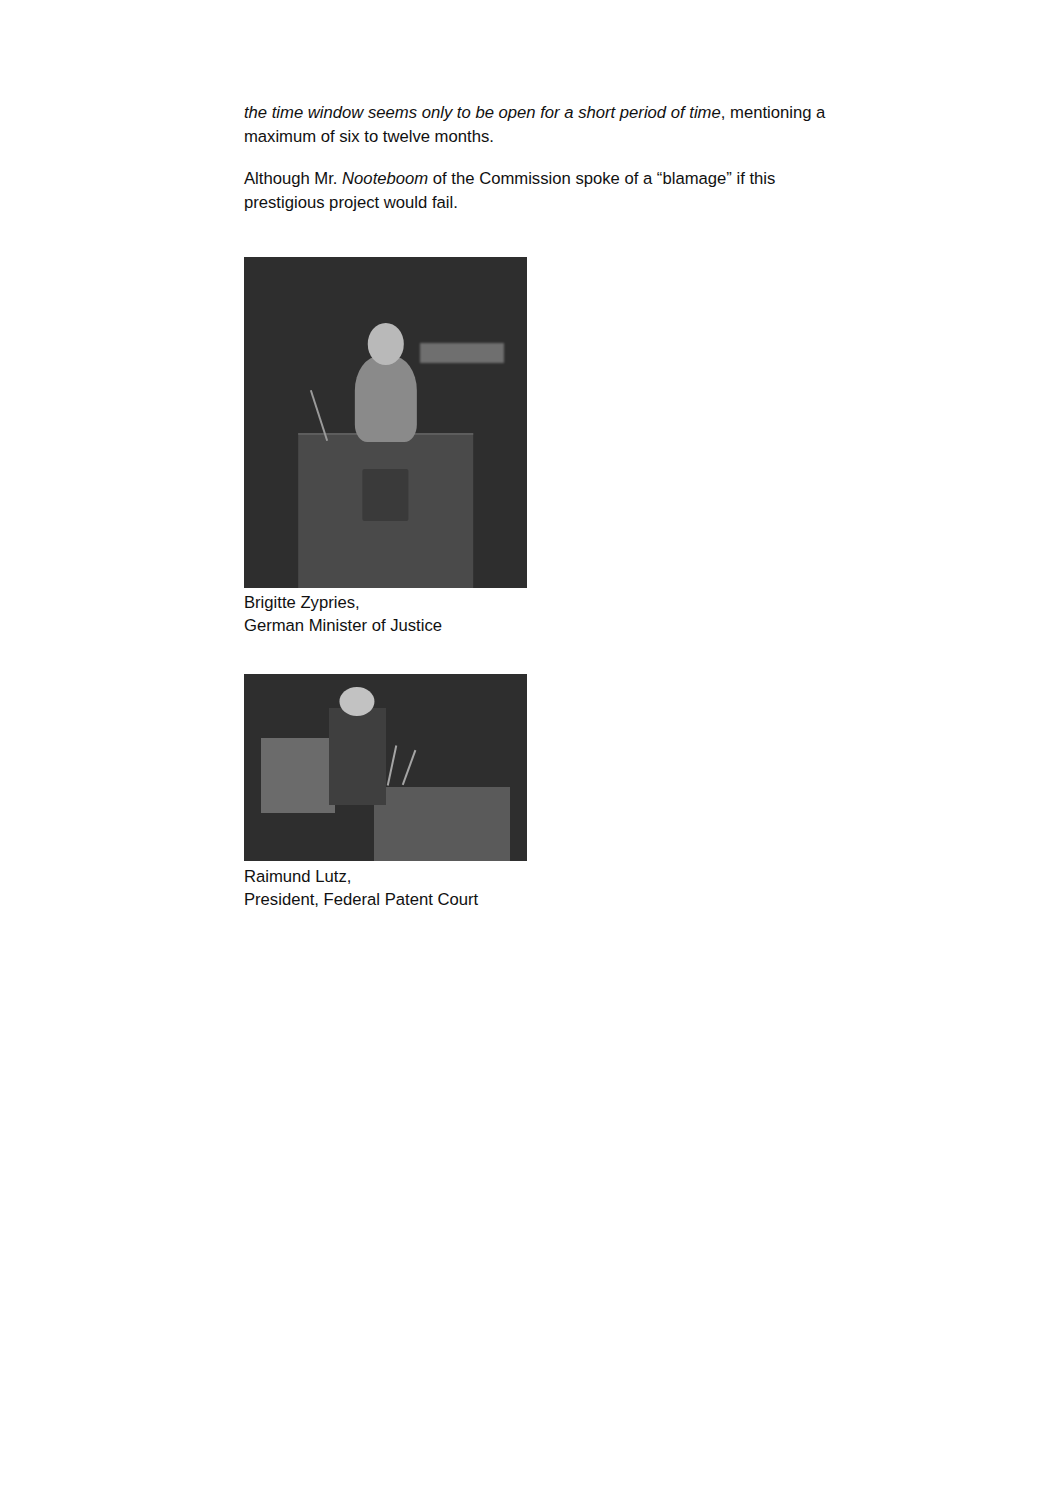the time window seems only to be open for a short period of time, mentioning a maximum of six to twelve months.
Although Mr. Nooteboom of the Commission spoke of a “blamage” if this prestigious project would fail.
Brigitte Zypries,
German Minister of Justice
Raimund Lutz,
President, Federal Patent Court